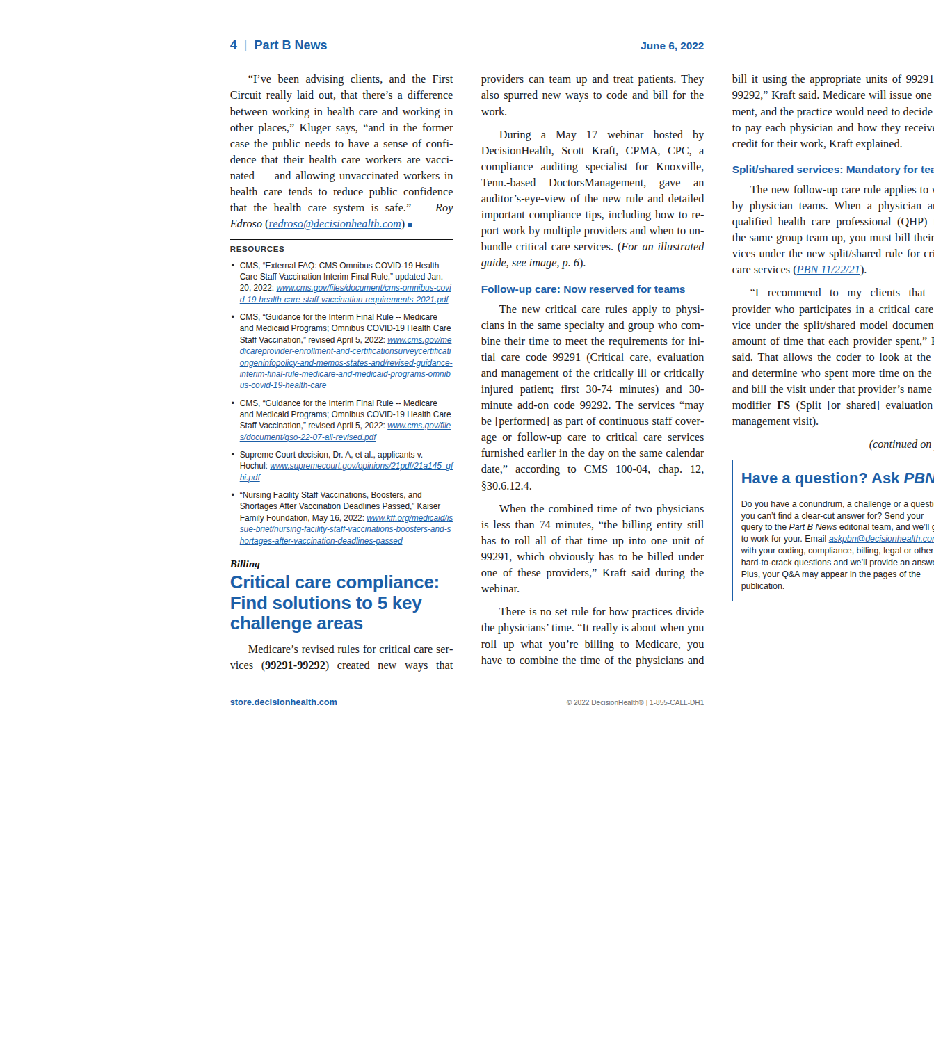4 | Part B News
June 6, 2022
“I’ve been advising clients, and the First Circuit really laid out, that there’s a difference between working in health care and working in other places,” Kluger says, “and in the former case the public needs to have a sense of confidence that their health care workers are vaccinated — and allowing unvaccinated workers in health care tends to reduce public confidence that the health care system is safe.” — Roy Edroso (redroso@decisionhealth.com)
RESOURCES
CMS, “External FAQ: CMS Omnibus COVID-19 Health Care Staff Vaccination Interim Final Rule,” updated Jan. 20, 2022: www.cms.gov/files/document/cms-omnibus-covid-19-health-care-staff-vaccination-requirements-2021.pdf
CMS, “Guidance for the Interim Final Rule -- Medicare and Medicaid Programs; Omnibus COVID-19 Health Care Staff Vaccination,” revised April 5, 2022: www.cms.gov/medicareprovider-enrollment-and-certificationsurveycertificationgeninfopolicy-and-memos-states-and/revised-guidance-interim-final-rule-medicare-and-medicaid-programs-omnibus-covid-19-health-care
CMS, “Guidance for the Interim Final Rule -- Medicare and Medicaid Programs; Omnibus COVID-19 Health Care Staff Vaccination,” revised April 5, 2022: www.cms.gov/files/document/qso-22-07-all-revised.pdf
Supreme Court decision, Dr. A, et al., applicants v. Hochul: www.supremecourt.gov/opinions/21pdf/21a145_gfbi.pdf
“Nursing Facility Staff Vaccinations, Boosters, and Shortages After Vaccination Deadlines Passed,” Kaiser Family Foundation, May 16, 2022: www.kff.org/medicaid/issue-brief/nursing-facility-staff-vaccinations-boosters-and-shortages-after-vaccination-deadlines-passed
Billing
Critical care compliance: Find solutions to 5 key challenge areas
Medicare’s revised rules for critical care services (99291-99292) created new ways that providers can team up and treat patients. They also spurred new ways to code and bill for the work.
During a May 17 webinar hosted by DecisionHealth, Scott Kraft, CPMA, CPC, a compliance auditing specialist for Knoxville, Tenn.-based DoctorsManagement, gave an auditor’s-eye-view of the new rule and detailed important compliance tips, including how to report work by multiple providers and when to unbundle critical care services. (For an illustrated guide, see image, p. 6).
Follow-up care: Now reserved for teams
The new critical care rules apply to physicians in the same specialty and group who combine their time to meet the requirements for initial care code 99291 (Critical care, evaluation and management of the critically ill or critically injured patient; first 30-74 minutes) and 30-minute add-on code 99292. The services “may be [performed] as part of continuous staff coverage or follow-up care to critical care services furnished earlier in the day on the same calendar date,” according to CMS 100-04, chap. 12, §30.6.12.4.
When the combined time of two physicians is less than 74 minutes, “the billing entity still has to roll all of that time up into one unit of 99291, which obviously has to be billed under one of these providers,” Kraft said during the webinar.
There is no set rule for how practices divide the physicians’ time. “It really is about when you roll up what you’re billing to Medicare, you have to combine the time of the physicians and bill it using the appropriate units of 99291 and 99292,” Kraft said. Medicare will issue one payment, and the practice would need to decide how to pay each physician and how they receive the credit for their work, Kraft explained.
Split/shared services: Mandatory for teams
The new follow-up care rule applies to work by physician teams. When a physician and a qualified health care professional (QHP) from the same group team up, you must bill their services under the new split/shared rule for critical care services (PBN 11/22/21).
“I recommend to my clients that each provider who participates in a critical care service under the split/shared model document the amount of time that each provider spent,” Kraft said. That allows the coder to look at the note and determine who spent more time on the visit and bill the visit under that provider’s name with modifier FS (Split [or shared] evaluation and management visit).
(continued on p. 6)
Have a question? Ask PBN
Do you have a conundrum, a challenge or a question you can’t find a clear-cut answer for? Send your query to the Part B News editorial team, and we’ll get to work for your. Email askpbn@decisionhealth.com with your coding, compliance, billing, legal or other hard-to-crack questions and we’ll provide an answer. Plus, your Q&A may appear in the pages of the publication.
store.decisionhealth.com
© 2022 DecisionHealth® | 1-855-CALL-DH1